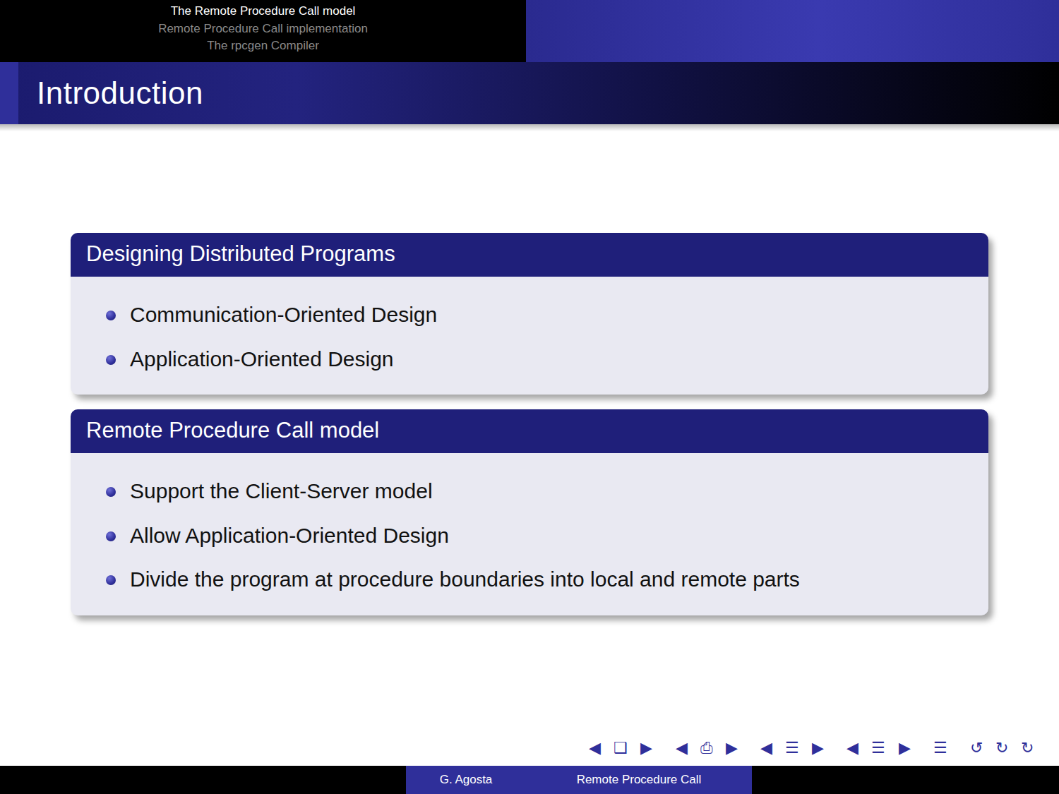The Remote Procedure Call model
Remote Procedure Call implementation
The rpcgen Compiler
Introduction
Designing Distributed Programs
Communication-Oriented Design
Application-Oriented Design
Remote Procedure Call model
Support the Client-Server model
Allow Application-Oriented Design
Divide the program at procedure boundaries into local and remote parts
◀ ❑ ▶ ◀ ⎙ ▶ ◀ ☰ ▶ ◀ ☰ ▶ ☰ ↺ ↻ ↻
G. Agosta
Remote Procedure Call